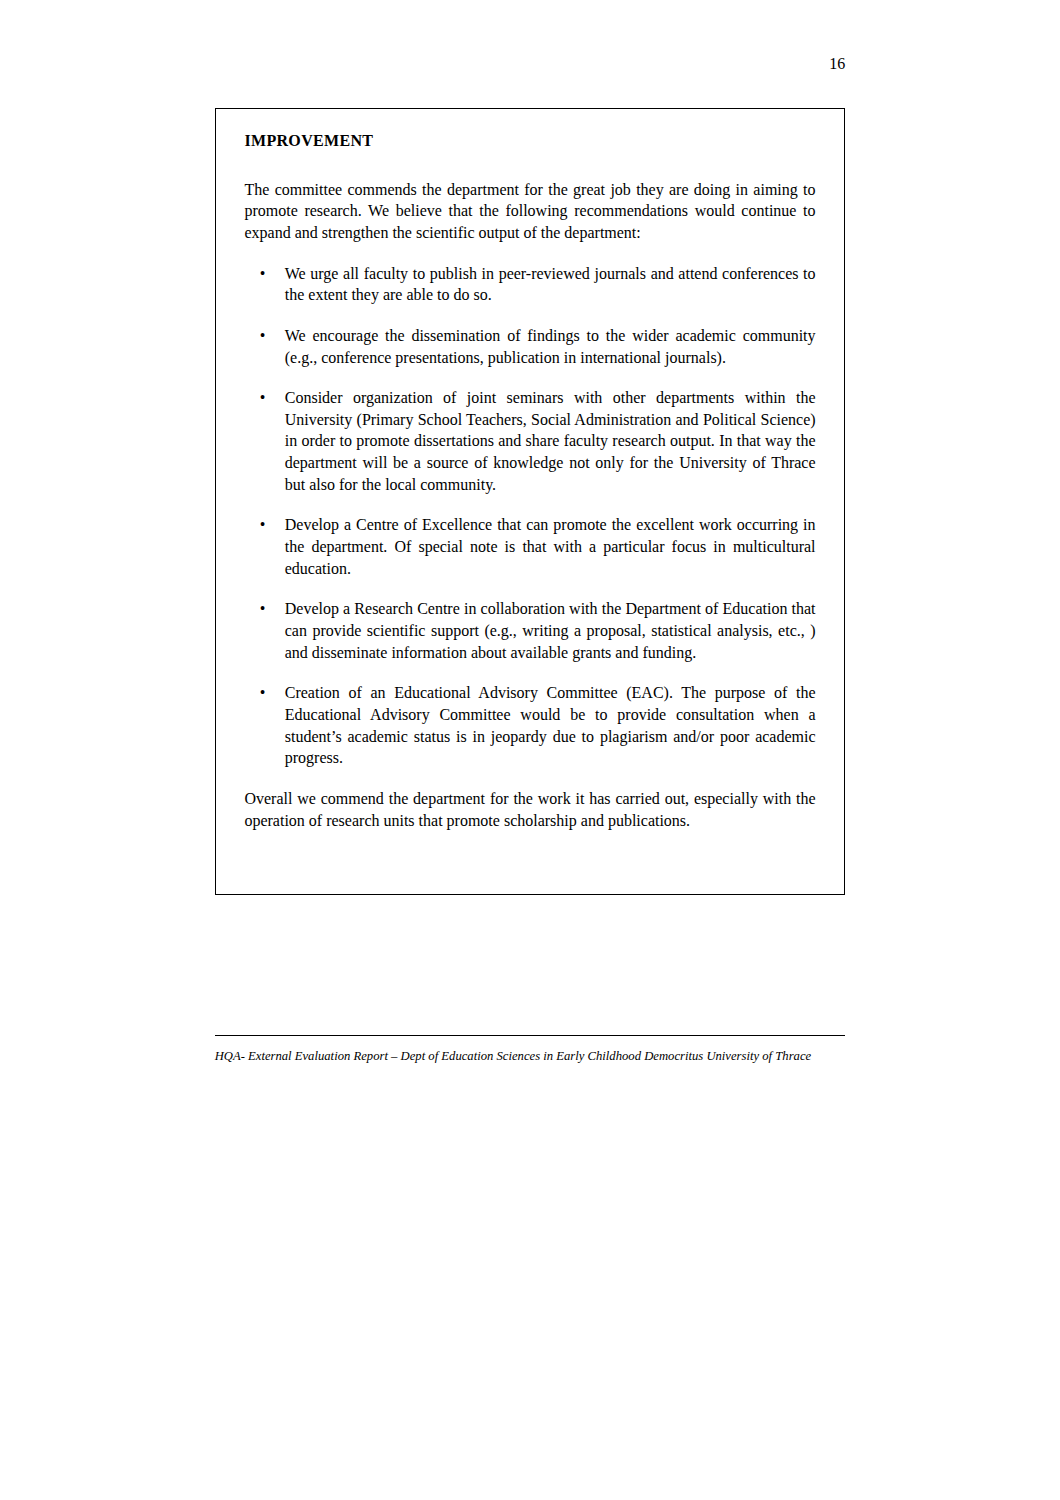16
IMPROVEMENT
The committee commends the department for the great job they are doing in aiming to promote research. We believe that the following recommendations would continue to expand and strengthen the scientific output of the department:
We urge all faculty to publish in peer-reviewed journals and attend conferences to the extent they are able to do so.
We encourage the dissemination of findings to the wider academic community (e.g., conference presentations, publication in international journals).
Consider organization of joint seminars with other departments within the University (Primary School Teachers, Social Administration and Political Science) in order to promote dissertations and share faculty research output. In that way the department will be a source of knowledge not only for the University of Thrace but also for the local community.
Develop a Centre of Excellence that can promote the excellent work occurring in the department. Of special note is that with a particular focus in multicultural education.
Develop a Research Centre in collaboration with the Department of Education that can provide scientific support (e.g., writing a proposal, statistical analysis, etc., ) and disseminate information about available grants and funding.
Creation of an Educational Advisory Committee (EAC). The purpose of the Educational Advisory Committee would be to provide consultation when a student’s academic status is in jeopardy due to plagiarism and/or poor academic progress.
Overall we commend the department for the work it has carried out, especially with the operation of research units that promote scholarship and publications.
HQA- External Evaluation Report – Dept of Education Sciences in Early Childhood Democritus University of Thrace